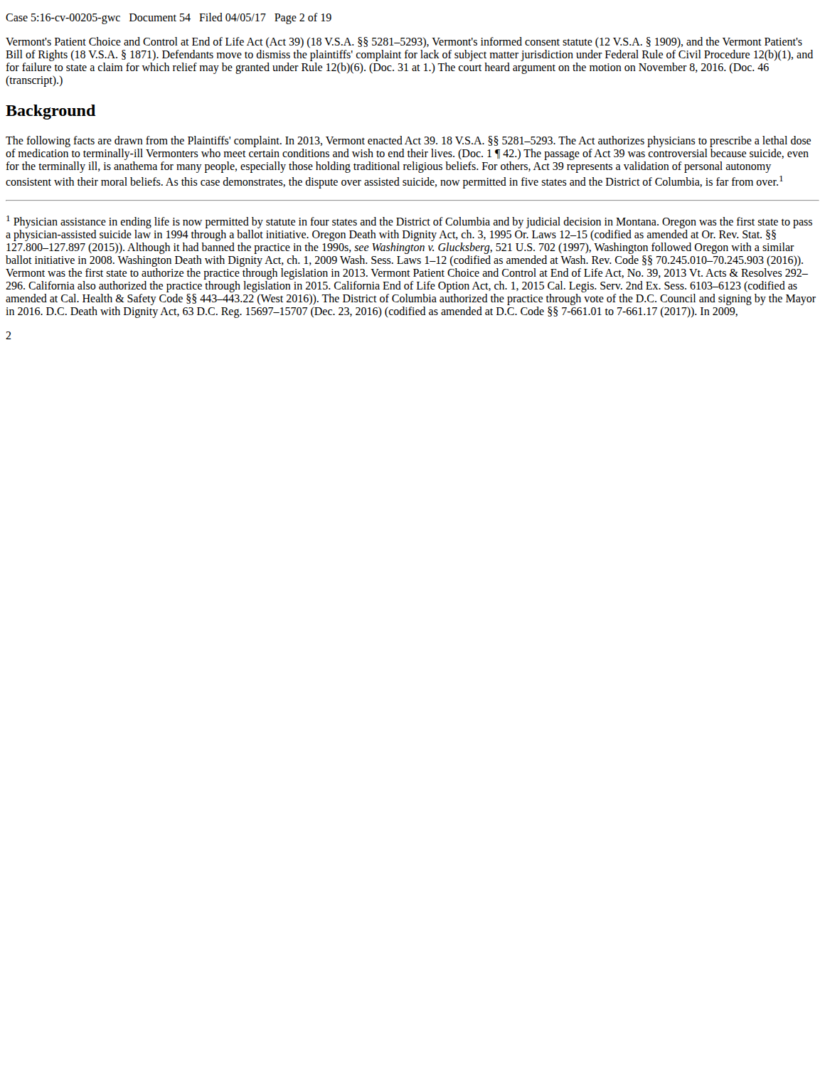Case 5:16-cv-00205-gwc Document 54 Filed 04/05/17 Page 2 of 19
Vermont's Patient Choice and Control at End of Life Act (Act 39) (18 V.S.A. §§ 5281–5293), Vermont's informed consent statute (12 V.S.A. § 1909), and the Vermont Patient's Bill of Rights (18 V.S.A. § 1871). Defendants move to dismiss the plaintiffs' complaint for lack of subject matter jurisdiction under Federal Rule of Civil Procedure 12(b)(1), and for failure to state a claim for which relief may be granted under Rule 12(b)(6). (Doc. 31 at 1.) The court heard argument on the motion on November 8, 2016. (Doc. 46 (transcript).)
Background
The following facts are drawn from the Plaintiffs' complaint. In 2013, Vermont enacted Act 39. 18 V.S.A. §§ 5281–5293. The Act authorizes physicians to prescribe a lethal dose of medication to terminally-ill Vermonters who meet certain conditions and wish to end their lives. (Doc. 1 ¶ 42.) The passage of Act 39 was controversial because suicide, even for the terminally ill, is anathema for many people, especially those holding traditional religious beliefs. For others, Act 39 represents a validation of personal autonomy consistent with their moral beliefs. As this case demonstrates, the dispute over assisted suicide, now permitted in five states and the District of Columbia, is far from over.1
1 Physician assistance in ending life is now permitted by statute in four states and the District of Columbia and by judicial decision in Montana. Oregon was the first state to pass a physician-assisted suicide law in 1994 through a ballot initiative. Oregon Death with Dignity Act, ch. 3, 1995 Or. Laws 12–15 (codified as amended at Or. Rev. Stat. §§ 127.800–127.897 (2015)). Although it had banned the practice in the 1990s, see Washington v. Glucksberg, 521 U.S. 702 (1997), Washington followed Oregon with a similar ballot initiative in 2008. Washington Death with Dignity Act, ch. 1, 2009 Wash. Sess. Laws 1–12 (codified as amended at Wash. Rev. Code §§ 70.245.010–70.245.903 (2016)). Vermont was the first state to authorize the practice through legislation in 2013. Vermont Patient Choice and Control at End of Life Act, No. 39, 2013 Vt. Acts & Resolves 292–296. California also authorized the practice through legislation in 2015. California End of Life Option Act, ch. 1, 2015 Cal. Legis. Serv. 2nd Ex. Sess. 6103–6123 (codified as amended at Cal. Health & Safety Code §§ 443–443.22 (West 2016)). The District of Columbia authorized the practice through vote of the D.C. Council and signing by the Mayor in 2016. D.C. Death with Dignity Act, 63 D.C. Reg. 15697–15707 (Dec. 23, 2016) (codified as amended at D.C. Code §§ 7-661.01 to 7-661.17 (2017)). In 2009,
2